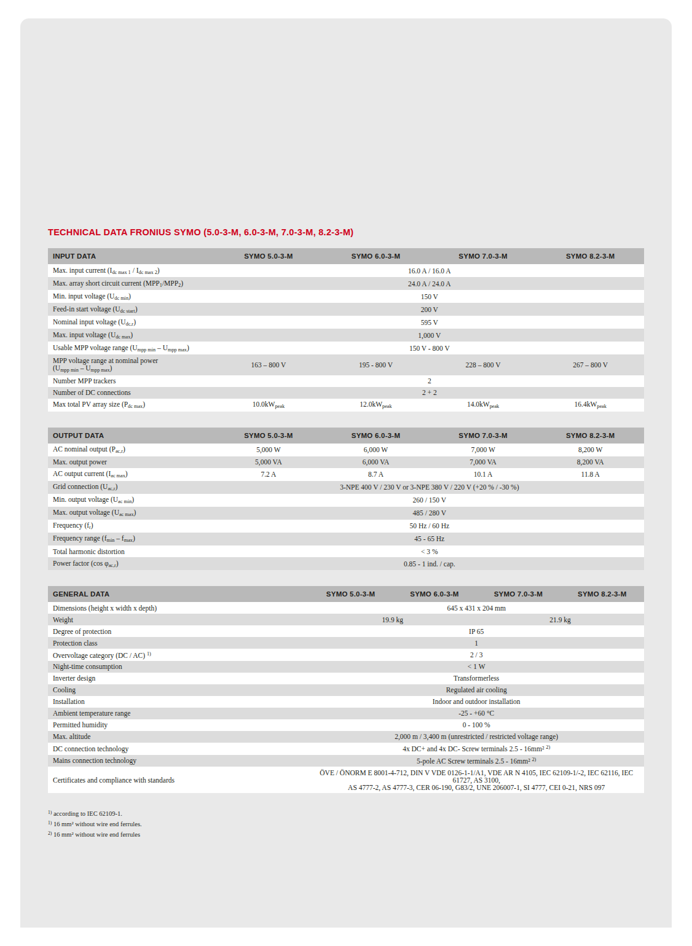Technical data Fronius Symo (5.0-3-M, 6.0-3-M, 7.0-3-M, 8.2-3-M)
| INPUT DATA | SYMO 5.0-3-M | SYMO 6.0-3-M | SYMO 7.0-3-M | SYMO 8.2-3-M |
| --- | --- | --- | --- | --- |
| Max. input current (I dc max 1 / I dc max 2 ) | 16.0 A / 16.0 A |
| Max. array short circuit current (MPP 1 /MPP 2 ) | 24.0 A / 24.0 A |
| Min. input voltage (U dc min ) | 150 V |
| Feed-in start voltage (U dc start ) | 200 V |
| Nominal input voltage (U dc,r ) | 595 V |
| Max. input voltage (U dc max ) | 1,000 V |
| Usable MPP voltage range (U mpp min – U mpp max ) | 150 V - 800 V |
| MPP voltage range at nominal power (U mpp min – U mpp max ) | 163 – 800 V | 195 - 800 V | 228 – 800 V | 267 – 800 V |
| Number MPP trackers | 2 |
| Number of DC connections | 2 + 2 |
| Max total PV array size (P dc max ) | 10.0kW peak | 12.0kW peak | 14.0kW peak | 16.4kW peak |
| OUTPUT DATA | SYMO 5.0-3-M | SYMO 6.0-3-M | SYMO 7.0-3-M | SYMO 8.2-3-M |
| --- | --- | --- | --- | --- |
| AC nominal output (P ac,r ) | 5,000 W | 6,000 W | 7,000 W | 8,200 W |
| Max. output power | 5,000 VA | 6,000 VA | 7,000 VA | 8,200 VA |
| AC output current (I ac max ) | 7.2 A | 8.7 A | 10.1 A | 11.8 A |
| Grid connection (U ac,r ) | 3-NPE 400 V / 230 V or 3-NPE 380 V / 220 V (+20 % / -30 %) |
| Min. output voltage (U ac min ) | 260 / 150 V |
| Max. output voltage (U ac max ) | 485 / 280 V |
| Frequency (f r ) | 50 Hz / 60 Hz |
| Frequency range (f min – f max ) | 45 - 65 Hz |
| Total harmonic distortion | < 3 % |
| Power factor (cos φ ac,r ) | 0.85 - 1 ind. / cap. |
| GENERAL DATA | SYMO 5.0-3-M | SYMO 6.0-3-M | SYMO 7.0-3-M | SYMO 8.2-3-M |
| --- | --- | --- | --- | --- |
| Dimensions (height x width x depth) | 645 x 431 x 204 mm |
| Weight | 19.9 kg | 21.9 kg |
| Degree of protection | IP 65 |
| Protection class | 1 |
| Overvoltage category (DC / AC) 1) | 2 / 3 |
| Night-time consumption | < 1 W |
| Inverter design | Transformerless |
| Cooling | Regulated air cooling |
| Installation | Indoor and outdoor installation |
| Ambient temperature range | -25 - +60 °C |
| Permitted humidity | 0 - 100 % |
| Max. altitude | 2,000 m / 3,400 m (unrestricted / restricted voltage range) |
| DC connection technology | 4x DC+ and 4x DC- Screw terminals 2.5 - 16mm² 2) |
| Mains connection technology | 5-pole AC Screw terminals 2.5 - 16mm² 2) |
| Certificates and compliance with standards | ÖVE / ÖNORM E 8001-4-712, DIN V VDE 0126-1-1/A1, VDE AR N 4105, IEC 62109-1/-2, IEC 62116, IEC 61727, AS 3100, AS 4777-2, AS 4777-3, CER 06-190, G83/2, UNE 206007-1, SI 4777, CEI 0-21, NRS 097 |
1) according to IEC 62109-1.
1) 16 mm² without wire end ferrules.
2) 16 mm² without wire end ferrules